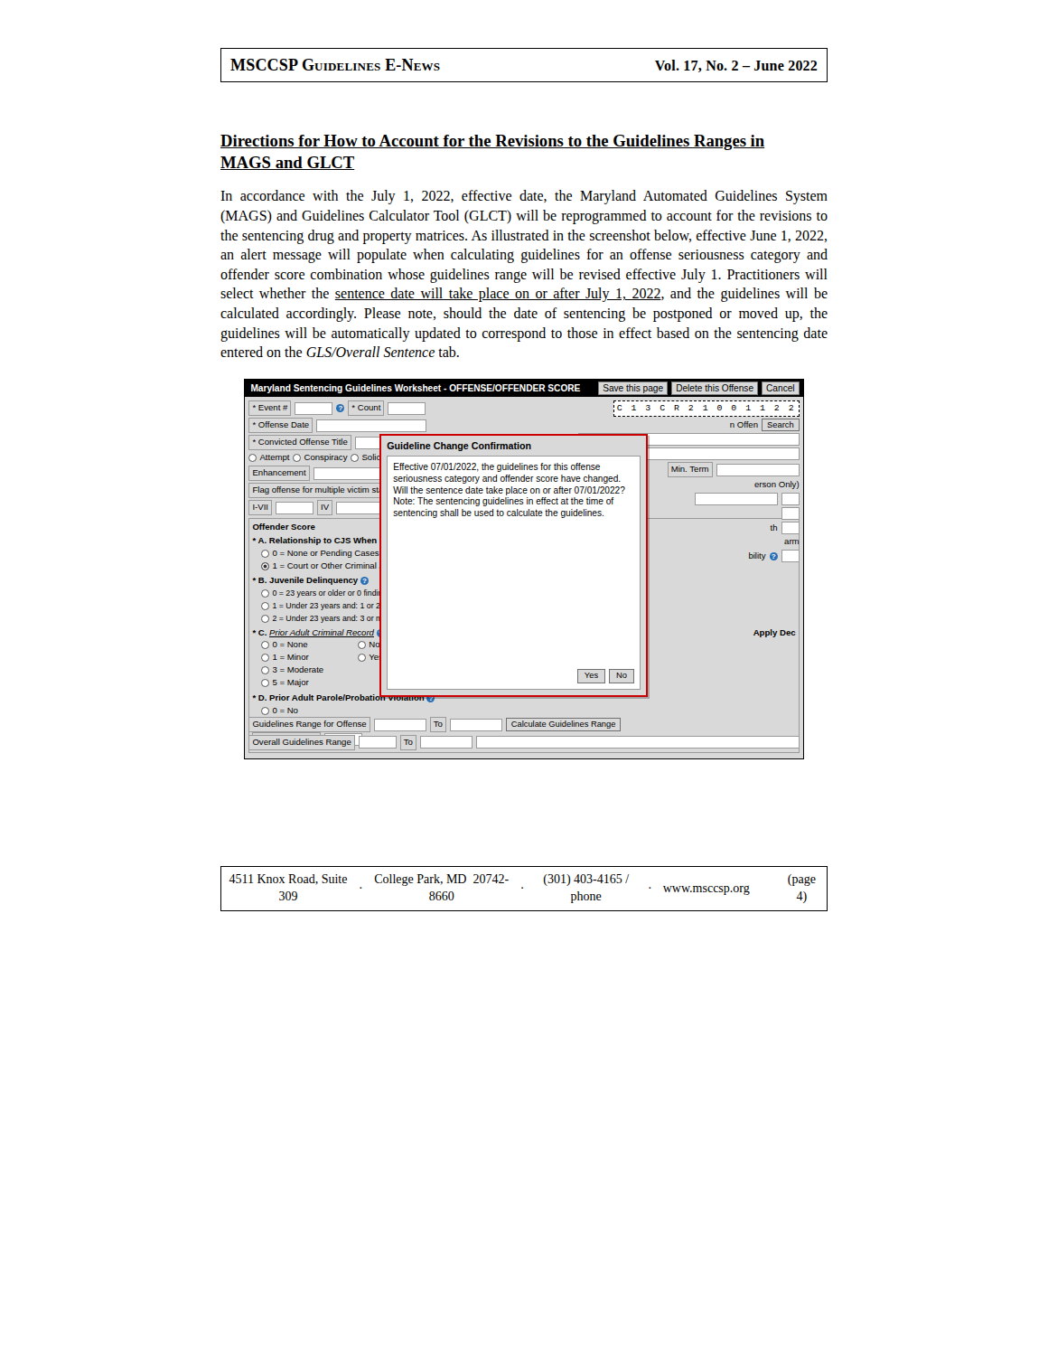MSCCSP Guidelines E-News
Vol. 17, No. 2 – June 2022
Directions for How to Account for the Revisions to the Guidelines Ranges in MAGS and GLCT
In accordance with the July 1, 2022, effective date, the Maryland Automated Guidelines System (MAGS) and Guidelines Calculator Tool (GLCT) will be reprogrammed to account for the revisions to the sentencing drug and property matrices. As illustrated in the screenshot below, effective June 1, 2022, an alert message will populate when calculating guidelines for an offense seriousness category and offender score combination whose guidelines range will be revised effective July 1. Practitioners will select whether the sentence date will take place on or after July 1, 2022, and the guidelines will be calculated accordingly. Please note, should the date of sentencing be postponed or moved up, the guidelines will be automatically updated to correspond to those in effect based on the sentencing date entered on the GLS/Overall Sentence tab.
Maryland Sentencing Guidelines Worksheet - OFFENSE/OFFENDER SCORE
Save this page Delete this Offense Cancel
C 1 3 C R 2 1 0 0 1 1 2 2
n Offen Search
Min. Term
erson Only)
th
arm
bility ?
* Event # ? * Count
* Offense Date
* Convicted Offense Title
Attempt Conspiracy Solicitation ?
Enhancement
Flag offense for multiple victim stacking rule ?
I-VII IV CJIS Code
Offender Score
* A. Relationship to CJS When Instant Offense Occurred ?
0 = None or Pending Cases
1 = Court or Other Criminal Justice Supervision
* B. Juvenile Delinquency ?
0 = 23 years or older or 0 findings of a delinquent act w/i
1 = Under 23 years and: 1 or 2 findings of a delinquent a
2 = Under 23 years and: 3 or more findings of a delinque
* C. Prior Adult Criminal Record ?
Apply Dec
0 = None
1 = Minor
3 = Moderate
5 = Major
No
Yes
* D. Prior Adult Parole/Probation Violation ?
0 = No
1 = Yes
Offender Score:
Guideline Change Confirmation
Effective 07/01/2022, the guidelines for this offense seriousness category and offender score have changed. Will the sentence date take place on or after 07/01/2022? Note: The sentencing guidelines in effect at the time of sentencing shall be used to calculate the guidelines.
Yes No
Guidelines Range for Offense To Calculate Guidelines Range
Overall Guidelines Range To
4511 Knox Road, Suite 309· College Park, MD 20742-8660· (301) 403-4165 / phone· www.msccsp.org (page 4)